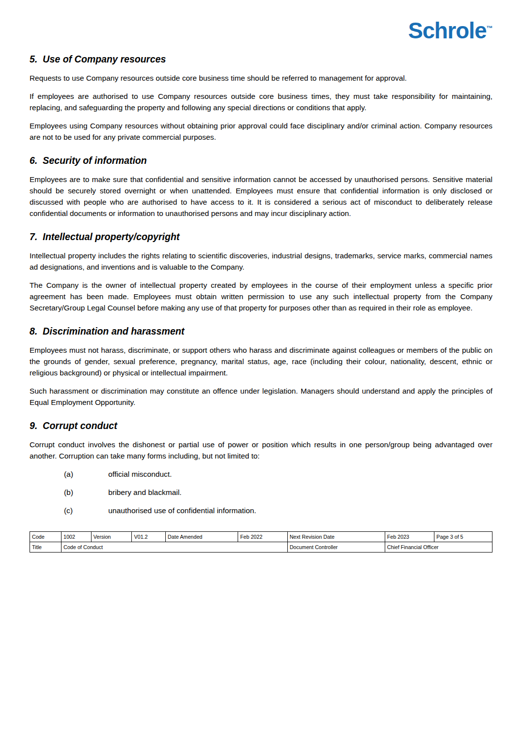Schrole™
5. Use of Company resources
Requests to use Company resources outside core business time should be referred to management for approval.
If employees are authorised to use Company resources outside core business times, they must take responsibility for maintaining, replacing, and safeguarding the property and following any special directions or conditions that apply.
Employees using Company resources without obtaining prior approval could face disciplinary and/or criminal action. Company resources are not to be used for any private commercial purposes.
6. Security of information
Employees are to make sure that confidential and sensitive information cannot be accessed by unauthorised persons. Sensitive material should be securely stored overnight or when unattended. Employees must ensure that confidential information is only disclosed or discussed with people who are authorised to have access to it. It is considered a serious act of misconduct to deliberately release confidential documents or information to unauthorised persons and may incur disciplinary action.
7. Intellectual property/copyright
Intellectual property includes the rights relating to scientific discoveries, industrial designs, trademarks, service marks, commercial names ad designations, and inventions and is valuable to the Company.
The Company is the owner of intellectual property created by employees in the course of their employment unless a specific prior agreement has been made. Employees must obtain written permission to use any such intellectual property from the Company Secretary/Group Legal Counsel before making any use of that property for purposes other than as required in their role as employee.
8. Discrimination and harassment
Employees must not harass, discriminate, or support others who harass and discriminate against colleagues or members of the public on the grounds of gender, sexual preference, pregnancy, marital status, age, race (including their colour, nationality, descent, ethnic or religious background) or physical or intellectual impairment.
Such harassment or discrimination may constitute an offence under legislation. Managers should understand and apply the principles of Equal Employment Opportunity.
9. Corrupt conduct
Corrupt conduct involves the dishonest or partial use of power or position which results in one person/group being advantaged over another. Corruption can take many forms including, but not limited to:
(a) official misconduct.
(b) bribery and blackmail.
(c) unauthorised use of confidential information.
| Code | 1002 | Version | V01.2 | Date Amended | Feb 2022 | Next Revision Date | Feb 2023 | Page 3 of 5 |
| Title | Code of Conduct | Document Controller | Chief Financial Officer |